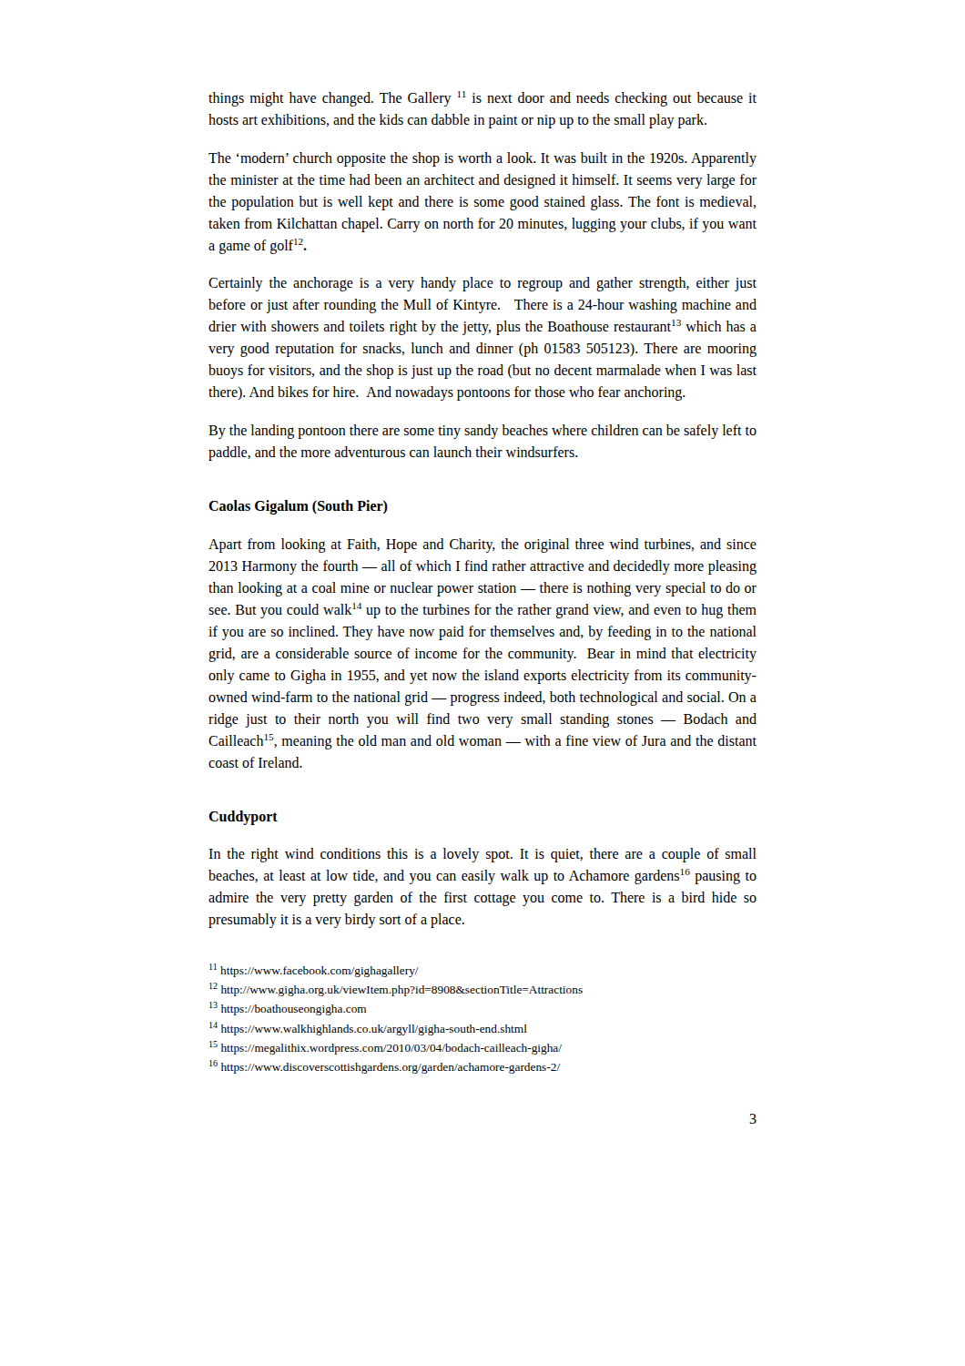things might have changed. The Gallery 11 is next door and needs checking out because it hosts art exhibitions, and the kids can dabble in paint or nip up to the small play park.
The ‘modern’ church opposite the shop is worth a look. It was built in the 1920s. Apparently the minister at the time had been an architect and designed it himself. It seems very large for the population but is well kept and there is some good stained glass. The font is medieval, taken from Kilchattan chapel. Carry on north for 20 minutes, lugging your clubs, if you want a game of golf12.
Certainly the anchorage is a very handy place to regroup and gather strength, either just before or just after rounding the Mull of Kintyre. There is a 24-hour washing machine and drier with showers and toilets right by the jetty, plus the Boathouse restaurant13 which has a very good reputation for snacks, lunch and dinner (ph 01583 505123). There are mooring buoys for visitors, and the shop is just up the road (but no decent marmalade when I was last there). And bikes for hire. And nowadays pontoons for those who fear anchoring.
By the landing pontoon there are some tiny sandy beaches where children can be safely left to paddle, and the more adventurous can launch their windsurfers.
Caolas Gigalum (South Pier)
Apart from looking at Faith, Hope and Charity, the original three wind turbines, and since 2013 Harmony the fourth — all of which I find rather attractive and decidedly more pleasing than looking at a coal mine or nuclear power station — there is nothing very special to do or see. But you could walk14 up to the turbines for the rather grand view, and even to hug them if you are so inclined. They have now paid for themselves and, by feeding in to the national grid, are a considerable source of income for the community. Bear in mind that electricity only came to Gigha in 1955, and yet now the island exports electricity from its community-owned wind-farm to the national grid — progress indeed, both technological and social. On a ridge just to their north you will find two very small standing stones — Bodach and Cailleach15, meaning the old man and old woman — with a fine view of Jura and the distant coast of Ireland.
Cuddyport
In the right wind conditions this is a lovely spot. It is quiet, there are a couple of small beaches, at least at low tide, and you can easily walk up to Achamore gardens16 pausing to admire the very pretty garden of the first cottage you come to. There is a bird hide so presumably it is a very birdy sort of a place.
11 https://www.facebook.com/gighagallery/
12 http://www.gigha.org.uk/viewItem.php?id=8908&sectionTitle=Attractions
13 https://boathouseongigha.com
14 https://www.walkhighlands.co.uk/argyll/gigha-south-end.shtml
15 https://megalithix.wordpress.com/2010/03/04/bodach-cailleach-gigha/
16 https://www.discoverscottishgardens.org/garden/achamore-gardens-2/
3